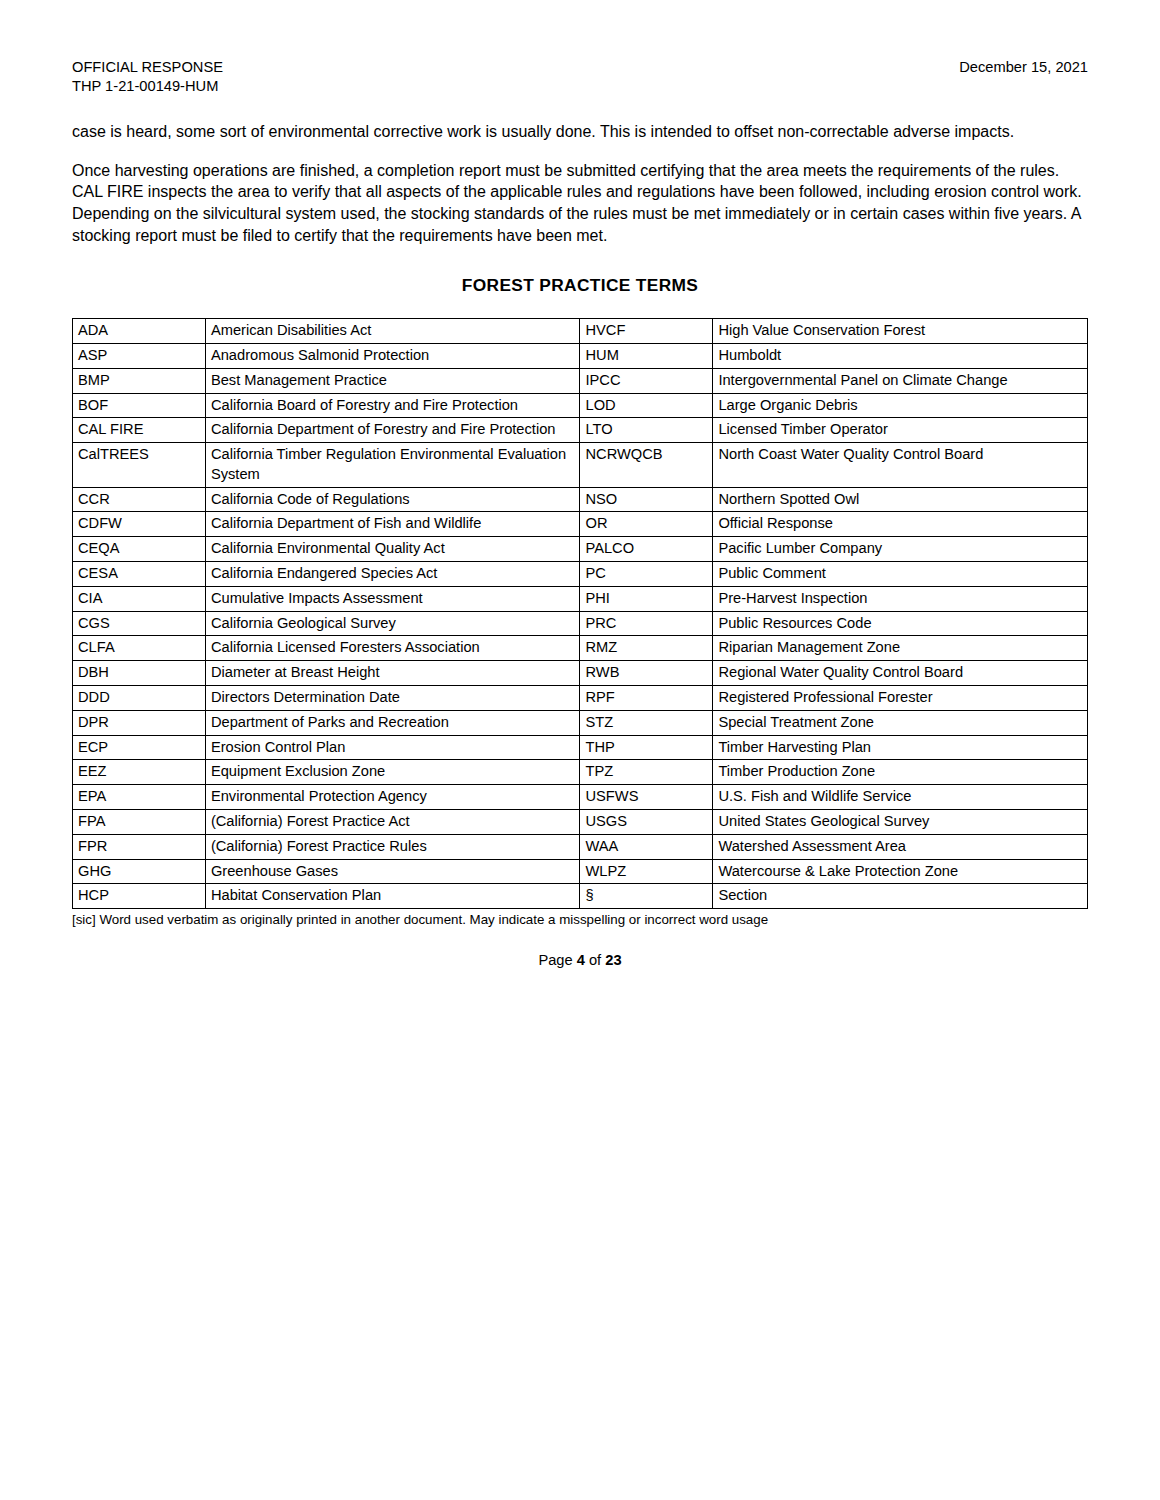OFFICIAL RESPONSE
THP 1-21-00149-HUM
December 15, 2021
case is heard, some sort of environmental corrective work is usually done. This is intended to offset non-correctable adverse impacts.
Once harvesting operations are finished, a completion report must be submitted certifying that the area meets the requirements of the rules. CAL FIRE inspects the area to verify that all aspects of the applicable rules and regulations have been followed, including erosion control work. Depending on the silvicultural system used, the stocking standards of the rules must be met immediately or in certain cases within five years. A stocking report must be filed to certify that the requirements have been met.
FOREST PRACTICE TERMS
| ADA | American Disabilities Act | HVCF | High Value Conservation Forest |
| ASP | Anadromous Salmonid Protection | HUM | Humboldt |
| BMP | Best Management Practice | IPCC | Intergovernmental Panel on Climate Change |
| BOF | California Board of Forestry and Fire Protection | LOD | Large Organic Debris |
| CAL FIRE | California Department of Forestry and Fire Protection | LTO | Licensed Timber Operator |
| CalTREES | California Timber Regulation Environmental Evaluation System | NCRWQCB | North Coast Water Quality Control Board |
| CCR | California Code of Regulations | NSO | Northern Spotted Owl |
| CDFW | California Department of Fish and Wildlife | OR | Official Response |
| CEQA | California Environmental Quality Act | PALCO | Pacific Lumber Company |
| CESA | California Endangered Species Act | PC | Public Comment |
| CIA | Cumulative Impacts Assessment | PHI | Pre-Harvest Inspection |
| CGS | California Geological Survey | PRC | Public Resources Code |
| CLFA | California Licensed Foresters Association | RMZ | Riparian Management Zone |
| DBH | Diameter at Breast Height | RWB | Regional Water Quality Control Board |
| DDD | Directors Determination Date | RPF | Registered Professional Forester |
| DPR | Department of Parks and Recreation | STZ | Special Treatment Zone |
| ECP | Erosion Control Plan | THP | Timber Harvesting Plan |
| EEZ | Equipment Exclusion Zone | TPZ | Timber Production Zone |
| EPA | Environmental Protection Agency | USFWS | U.S. Fish and Wildlife Service |
| FPA | (California) Forest Practice Act | USGS | United States Geological Survey |
| FPR | (California) Forest Practice Rules | WAA | Watershed Assessment Area |
| GHG | Greenhouse Gases | WLPZ | Watercourse & Lake Protection Zone |
| HCP | Habitat Conservation Plan | § | Section |
[sic] Word used verbatim as originally printed in another document. May indicate a misspelling or incorrect word usage
Page 4 of 23